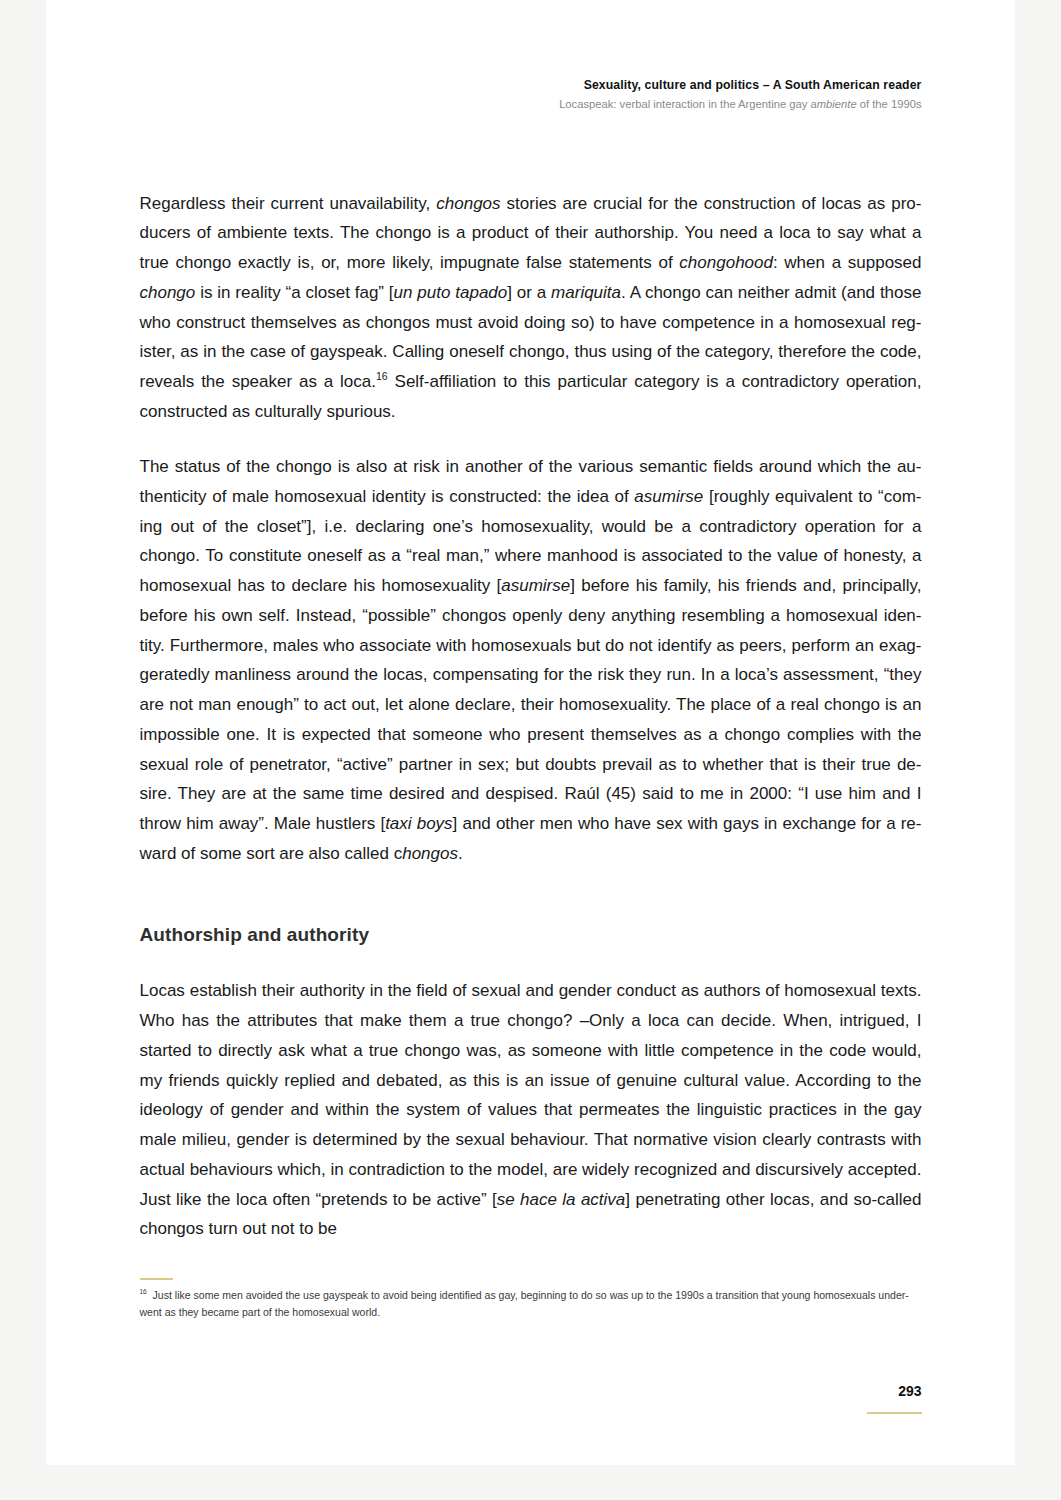Sexuality, culture and politics – A South American reader
Locaspeak: verbal interaction in the Argentine gay ambiente of the 1990s
Regardless their current unavailability, chongos stories are crucial for the construction of locas as producers of ambiente texts. The chongo is a product of their authorship. You need a loca to say what a true chongo exactly is, or, more likely, impugnate false statements of chongohood: when a supposed chongo is in reality “a closet fag” [un puto tapado] or a mariquita. A chongo can neither admit (and those who construct themselves as chongos must avoid doing so) to have competence in a homosexual register, as in the case of gayspeak. Calling oneself chongo, thus using of the category, therefore the code, reveals the speaker as a loca.16 Self-affiliation to this particular category is a contradictory operation, constructed as culturally spurious.
The status of the chongo is also at risk in another of the various semantic fields around which the authenticity of male homosexual identity is constructed: the idea of asumirse [roughly equivalent to “coming out of the closet”], i.e. declaring one’s homosexuality, would be a contradictory operation for a chongo. To constitute oneself as a “real man,” where manhood is associated to the value of honesty, a homosexual has to declare his homosexuality [asumirse] before his family, his friends and, principally, before his own self. Instead, “possible” chongos openly deny anything resembling a homosexual identity. Furthermore, males who associate with homosexuals but do not identify as peers, perform an exaggeratedly manliness around the locas, compensating for the risk they run. In a loca’s assessment, “they are not man enough” to act out, let alone declare, their homosexuality. The place of a real chongo is an impossible one. It is expected that someone who present themselves as a chongo complies with the sexual role of penetrator, “active” partner in sex; but doubts prevail as to whether that is their true desire. They are at the same time desired and despised. Raúl (45) said to me in 2000: “I use him and I throw him away”. Male hustlers [taxi boys] and other men who have sex with gays in exchange for a reward of some sort are also called chongos.
Authorship and authority
Locas establish their authority in the field of sexual and gender conduct as authors of homosexual texts. Who has the attributes that make them a true chongo? –Only a loca can decide. When, intrigued, I started to directly ask what a true chongo was, as someone with little competence in the code would, my friends quickly replied and debated, as this is an issue of genuine cultural value. According to the ideology of gender and within the system of values that permeates the linguistic practices in the gay male milieu, gender is determined by the sexual behaviour. That normative vision clearly contrasts with actual behaviours which, in contradiction to the model, are widely recognized and discursively accepted. Just like the loca often “pretends to be active” [se hace la activa] penetrating other locas, and so-called chongos turn out not to be
16 Just like some men avoided the use gayspeak to avoid being identified as gay, beginning to do so was up to the 1990s a transition that young homosexuals underwent as they became part of the homosexual world.
293